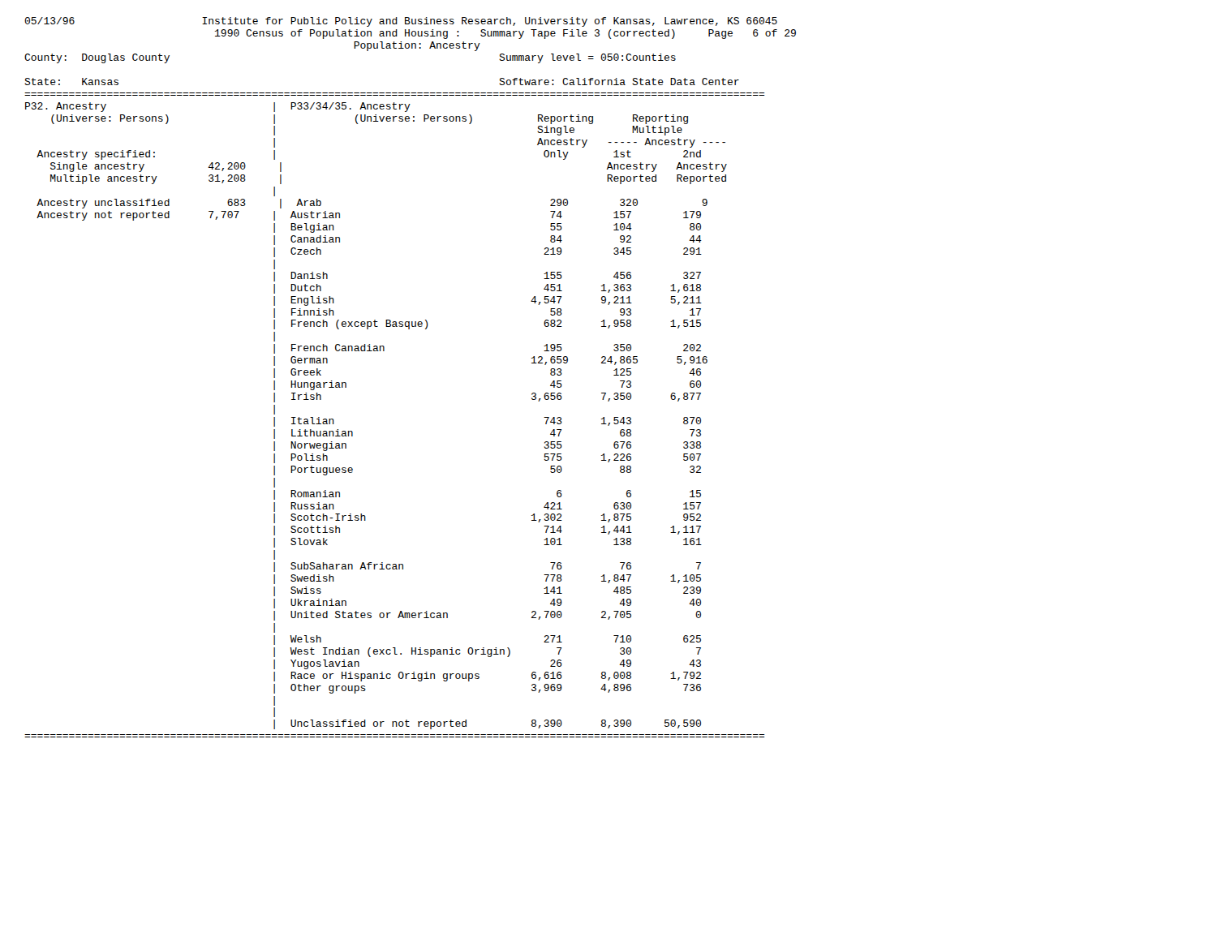05/13/96                    Institute for Public Policy and Business Research, University of Kansas, Lawrence, KS 66045
                              1990 Census of Population and Housing :   Summary Tape File 3 (corrected)     Page   6 of 29
                                                    Population: Ancestry
County:  Douglas County                                                    Summary level = 050:Counties

State:   Kansas                                                            Software: California State Data Center
=====================================================================================================================
P32. Ancestry                          |  P33/34/35. Ancestry
    (Universe: Persons)                |            (Universe: Persons)          Reporting      Reporting
                                       |                                         Single         Multiple
                                       |                                         Ancestry   ----- Ancestry ----
  Ancestry specified:                  |                                          Only       1st        2nd
    Single ancestry          42,200     |                                                   Ancestry   Ancestry
    Multiple ancestry        31,208     |                                                   Reported   Reported
                                       |
  Ancestry unclassified         683     |  Arab                                    290        320          9
  Ancestry not reported      7,707     |  Austrian                                 74        157        179
                                       |  Belgian                                  55        104         80
                                       |  Canadian                                 84         92         44
                                       |  Czech                                   219        345        291
                                       |
                                       |  Danish                                  155        456        327
                                       |  Dutch                                   451      1,363      1,618
                                       |  English                               4,547      9,211      5,211
                                       |  Finnish                                  58         93         17
                                       |  French (except Basque)                  682      1,958      1,515
                                       |
                                       |  French Canadian                         195        350        202
                                       |  German                                12,659     24,865      5,916
                                       |  Greek                                    83        125         46
                                       |  Hungarian                                45         73         60
                                       |  Irish                                 3,656      7,350      6,877
                                       |
                                       |  Italian                                 743      1,543        870
                                       |  Lithuanian                               47         68         73
                                       |  Norwegian                               355        676        338
                                       |  Polish                                  575      1,226        507
                                       |  Portuguese                               50         88         32
                                       |
                                       |  Romanian                                  6          6         15
                                       |  Russian                                 421        630        157
                                       |  Scotch-Irish                          1,302      1,875        952
                                       |  Scottish                                714      1,441      1,117
                                       |  Slovak                                  101        138        161
                                       |
                                       |  SubSaharan African                       76         76          7
                                       |  Swedish                                 778      1,847      1,105
                                       |  Swiss                                   141        485        239
                                       |  Ukrainian                                49         49         40
                                       |  United States or American             2,700      2,705          0
                                       |
                                       |  Welsh                                   271        710        625
                                       |  West Indian (excl. Hispanic Origin)       7         30          7
                                       |  Yugoslavian                              26         49         43
                                       |  Race or Hispanic Origin groups        6,616      8,008      1,792
                                       |  Other groups                          3,969      4,896        736
                                       |
                                       |
                                       |  Unclassified or not reported          8,390      8,390     50,590
=====================================================================================================================